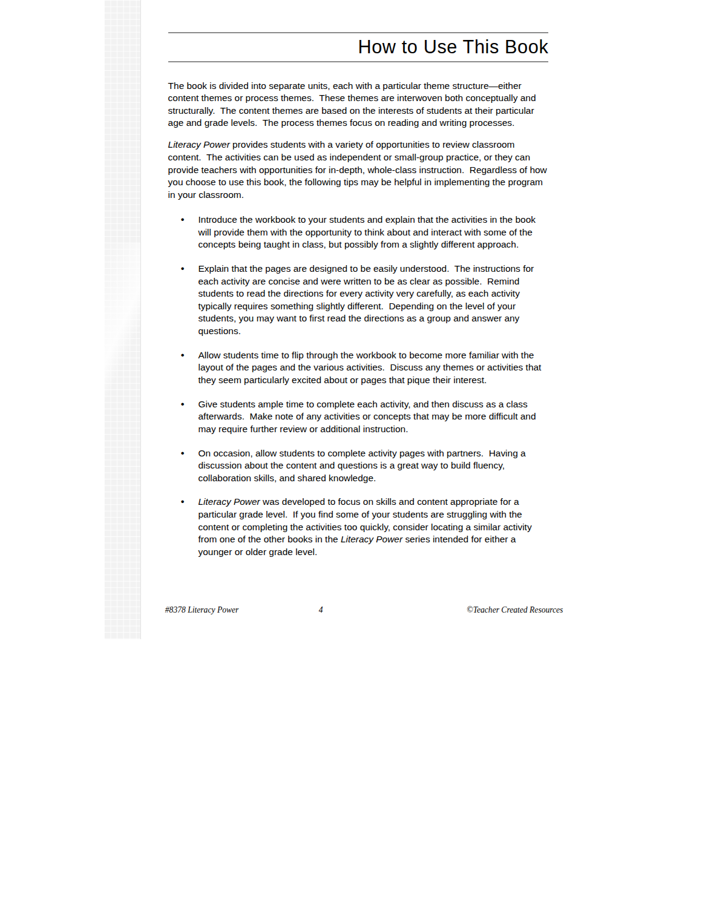HOW TO USE THIS BOOK
How to Use This Book
The book is divided into separate units, each with a particular theme structure—either content themes or process themes. These themes are interwoven both conceptually and structurally. The content themes are based on the interests of students at their particular age and grade levels. The process themes focus on reading and writing processes.
Literacy Power provides students with a variety of opportunities to review classroom content. The activities can be used as independent or small-group practice, or they can provide teachers with opportunities for in-depth, whole-class instruction. Regardless of how you choose to use this book, the following tips may be helpful in implementing the program in your classroom.
Introduce the workbook to your students and explain that the activities in the book will provide them with the opportunity to think about and interact with some of the concepts being taught in class, but possibly from a slightly different approach.
Explain that the pages are designed to be easily understood. The instructions for each activity are concise and were written to be as clear as possible. Remind students to read the directions for every activity very carefully, as each activity typically requires something slightly different. Depending on the level of your students, you may want to first read the directions as a group and answer any questions.
Allow students time to flip through the workbook to become more familiar with the layout of the pages and the various activities. Discuss any themes or activities that they seem particularly excited about or pages that pique their interest.
Give students ample time to complete each activity, and then discuss as a class afterwards. Make note of any activities or concepts that may be more difficult and may require further review or additional instruction.
On occasion, allow students to complete activity pages with partners. Having a discussion about the content and questions is a great way to build fluency, collaboration skills, and shared knowledge.
Literacy Power was developed to focus on skills and content appropriate for a particular grade level. If you find some of your students are struggling with the content or completing the activities too quickly, consider locating a similar activity from one of the other books in the Literacy Power series intended for either a younger or older grade level.
#8378 Literacy Power
4
©Teacher Created Resources